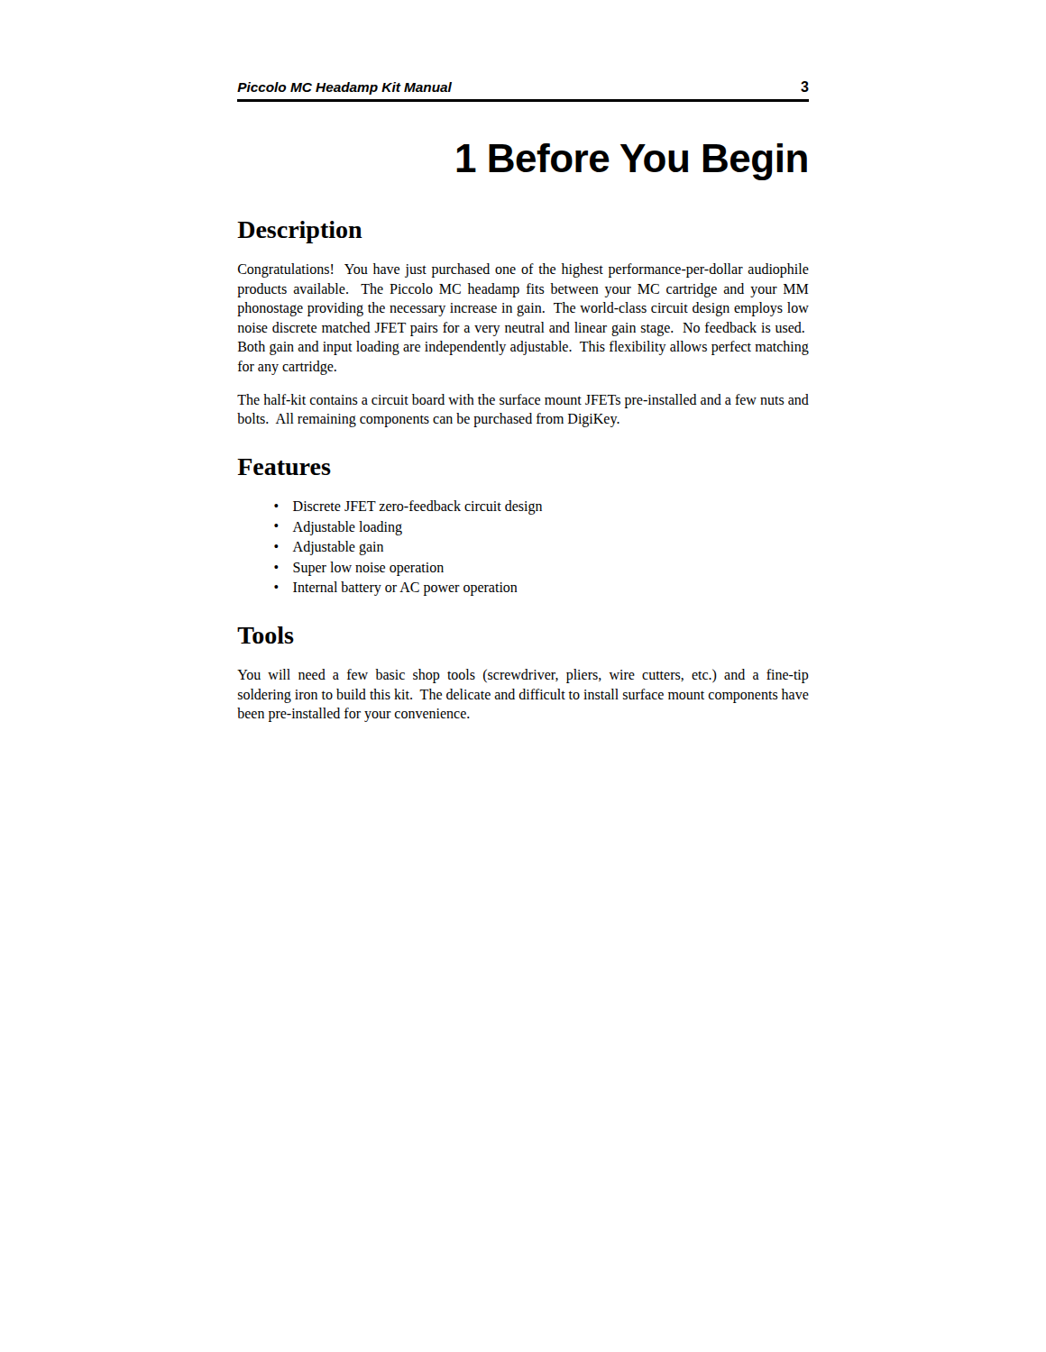Piccolo MC Headamp Kit Manual 3
1 Before You Begin
Description
Congratulations! You have just purchased one of the highest performance-per-dollar audiophile products available. The Piccolo MC headamp fits between your MC cartridge and your MM phonostage providing the necessary increase in gain. The world-class circuit design employs low noise discrete matched JFET pairs for a very neutral and linear gain stage. No feedback is used. Both gain and input loading are independently adjustable. This flexibility allows perfect matching for any cartridge.
The half-kit contains a circuit board with the surface mount JFETs pre-installed and a few nuts and bolts. All remaining components can be purchased from DigiKey.
Features
Discrete JFET zero-feedback circuit design
Adjustable loading
Adjustable gain
Super low noise operation
Internal battery or AC power operation
Tools
You will need a few basic shop tools (screwdriver, pliers, wire cutters, etc.) and a fine-tip soldering iron to build this kit. The delicate and difficult to install surface mount components have been pre-installed for your convenience.